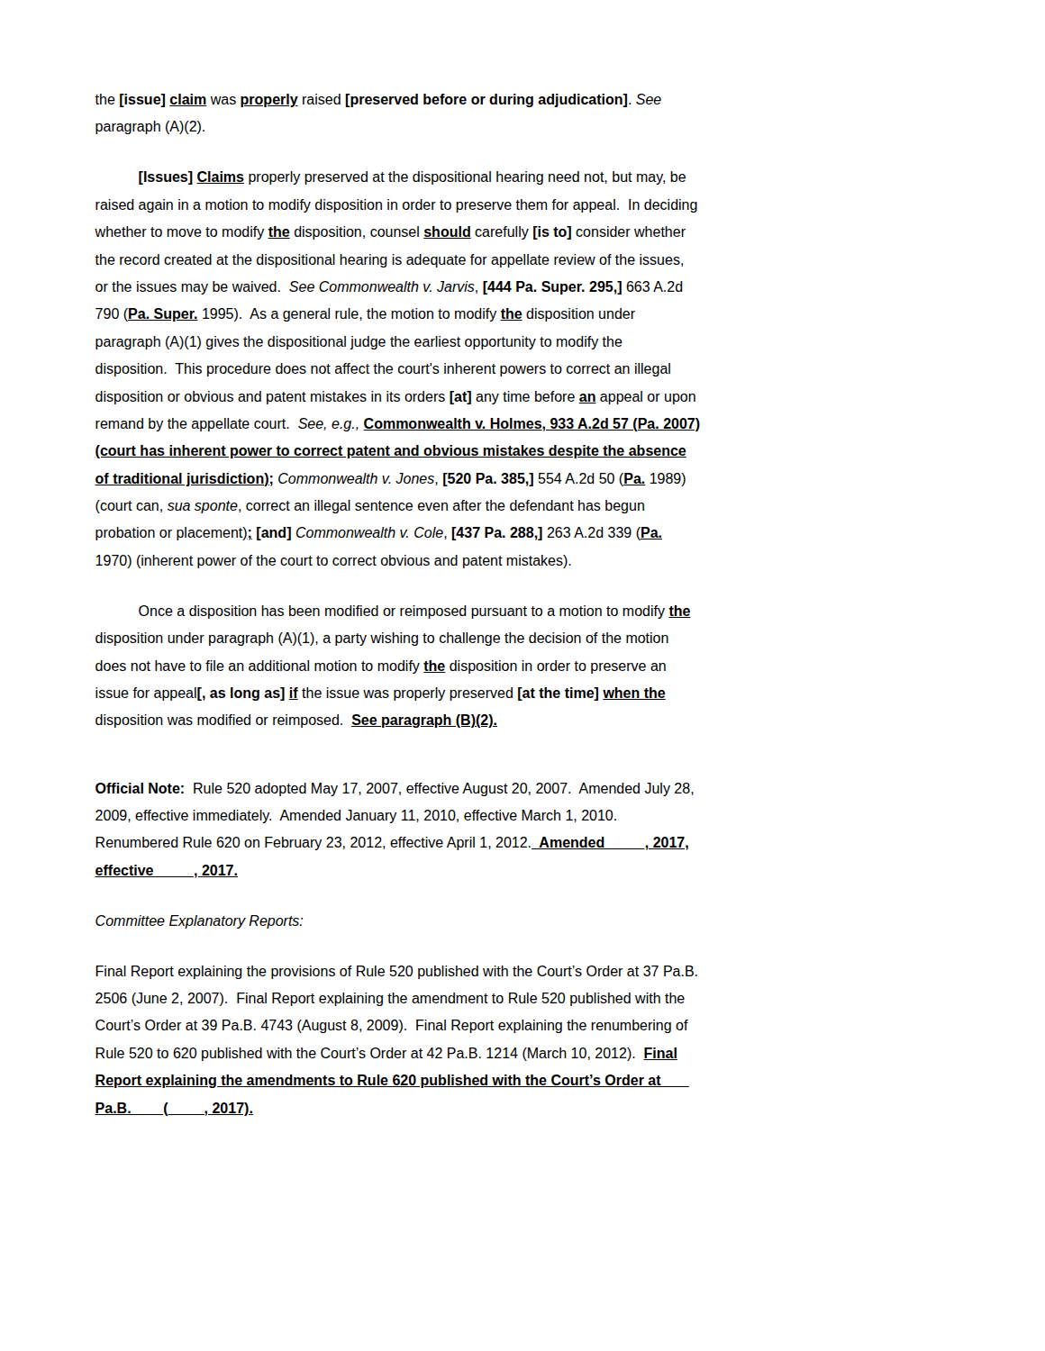the [issue] claim was properly raised [preserved before or during adjudication]. See paragraph (A)(2).
[Issues] Claims properly preserved at the dispositional hearing need not, but may, be raised again in a motion to modify disposition in order to preserve them for appeal. In deciding whether to move to modify the disposition, counsel should carefully [is to] consider whether the record created at the dispositional hearing is adequate for appellate review of the issues, or the issues may be waived. See Commonwealth v. Jarvis, [444 Pa. Super. 295,] 663 A.2d 790 (Pa. Super. 1995). As a general rule, the motion to modify the disposition under paragraph (A)(1) gives the dispositional judge the earliest opportunity to modify the disposition. This procedure does not affect the court's inherent powers to correct an illegal disposition or obvious and patent mistakes in its orders [at] any time before an appeal or upon remand by the appellate court. See, e.g., Commonwealth v. Holmes, 933 A.2d 57 (Pa. 2007) (court has inherent power to correct patent and obvious mistakes despite the absence of traditional jurisdiction); Commonwealth v. Jones, [520 Pa. 385,] 554 A.2d 50 (Pa. 1989) (court can, sua sponte, correct an illegal sentence even after the defendant has begun probation or placement); [and] Commonwealth v. Cole, [437 Pa. 288,] 263 A.2d 339 (Pa. 1970) (inherent power of the court to correct obvious and patent mistakes).
Once a disposition has been modified or reimposed pursuant to a motion to modify the disposition under paragraph (A)(1), a party wishing to challenge the decision of the motion does not have to file an additional motion to modify the disposition in order to preserve an issue for appeal[, as long as] if the issue was properly preserved [at the time] when the disposition was modified or reimposed. See paragraph (B)(2).
Official Note: Rule 520 adopted May 17, 2007, effective August 20, 2007. Amended July 28, 2009, effective immediately. Amended January 11, 2010, effective March 1, 2010. Renumbered Rule 620 on February 23, 2012, effective April 1, 2012. Amended __ __, 2017, effective __ __, 2017.
Committee Explanatory Reports:
Final Report explaining the provisions of Rule 520 published with the Court’s Order at 37 Pa.B. 2506 (June 2, 2007). Final Report explaining the amendment to Rule 520 published with the Court’s Order at 39 Pa.B. 4743 (August 8, 2009). Final Report explaining the renumbering of Rule 520 to 620 published with the Court’s Order at 42 Pa.B. 1214 (March 10, 2012). Final Report explaining the amendments to Rule 620 published with the Court’s Order at ___ Pa.B. ___ (__ __, 2017).